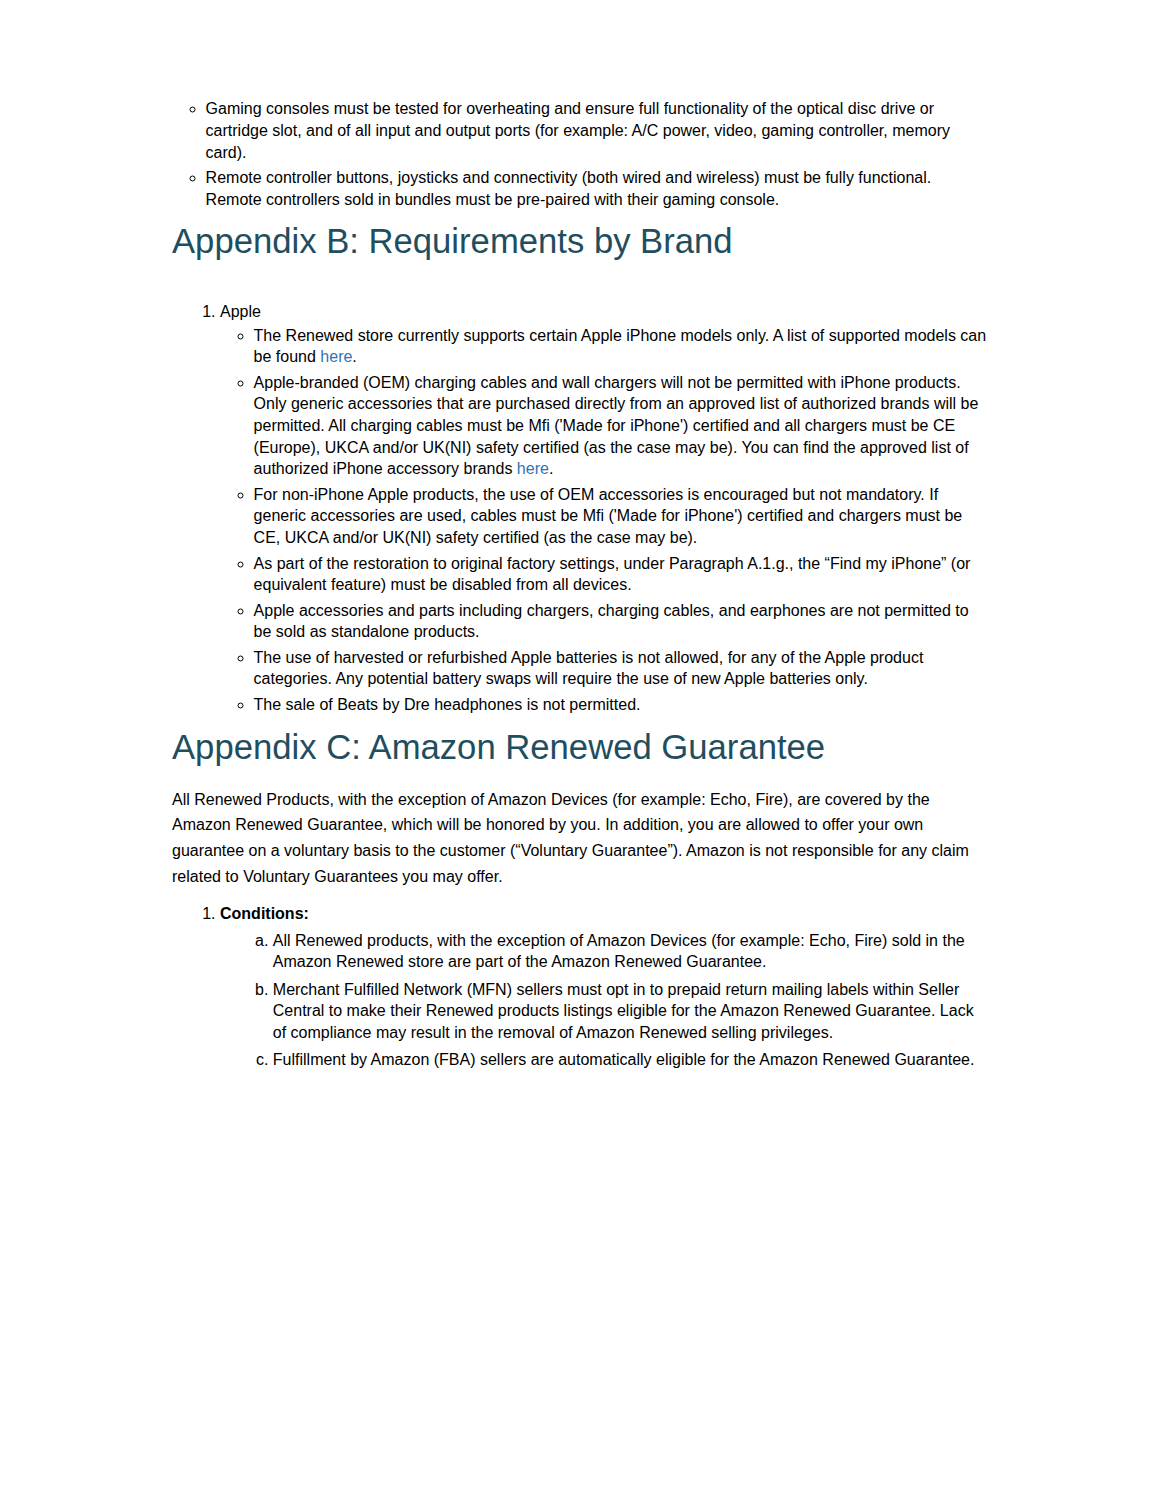Gaming consoles must be tested for overheating and ensure full functionality of the optical disc drive or cartridge slot, and of all input and output ports (for example: A/C power, video, gaming controller, memory card).
Remote controller buttons, joysticks and connectivity (both wired and wireless) must be fully functional. Remote controllers sold in bundles must be pre-paired with their gaming console.
Appendix B: Requirements by Brand
Apple
The Renewed store currently supports certain Apple iPhone models only. A list of supported models can be found here.
Apple-branded (OEM) charging cables and wall chargers will not be permitted with iPhone products. Only generic accessories that are purchased directly from an approved list of authorized brands will be permitted. All charging cables must be Mfi ('Made for iPhone') certified and all chargers must be CE (Europe), UKCA and/or UK(NI) safety certified (as the case may be). You can find the approved list of authorized iPhone accessory brands here.
For non-iPhone Apple products, the use of OEM accessories is encouraged but not mandatory. If generic accessories are used, cables must be Mfi ('Made for iPhone') certified and chargers must be CE, UKCA and/or UK(NI) safety certified (as the case may be).
As part of the restoration to original factory settings, under Paragraph A.1.g., the “Find my iPhone” (or equivalent feature) must be disabled from all devices.
Apple accessories and parts including chargers, charging cables, and earphones are not permitted to be sold as standalone products.
The use of harvested or refurbished Apple batteries is not allowed, for any of the Apple product categories. Any potential battery swaps will require the use of new Apple batteries only.
The sale of Beats by Dre headphones is not permitted.
Appendix C: Amazon Renewed Guarantee
All Renewed Products, with the exception of Amazon Devices (for example: Echo, Fire), are covered by the Amazon Renewed Guarantee, which will be honored by you. In addition, you are allowed to offer your own guarantee on a voluntary basis to the customer (“Voluntary Guarantee”). Amazon is not responsible for any claim related to Voluntary Guarantees you may offer.
Conditions:
All Renewed products, with the exception of Amazon Devices (for example: Echo, Fire) sold in the Amazon Renewed store are part of the Amazon Renewed Guarantee.
Merchant Fulfilled Network (MFN) sellers must opt in to prepaid return mailing labels within Seller Central to make their Renewed products listings eligible for the Amazon Renewed Guarantee. Lack of compliance may result in the removal of Amazon Renewed selling privileges.
Fulfillment by Amazon (FBA) sellers are automatically eligible for the Amazon Renewed Guarantee.